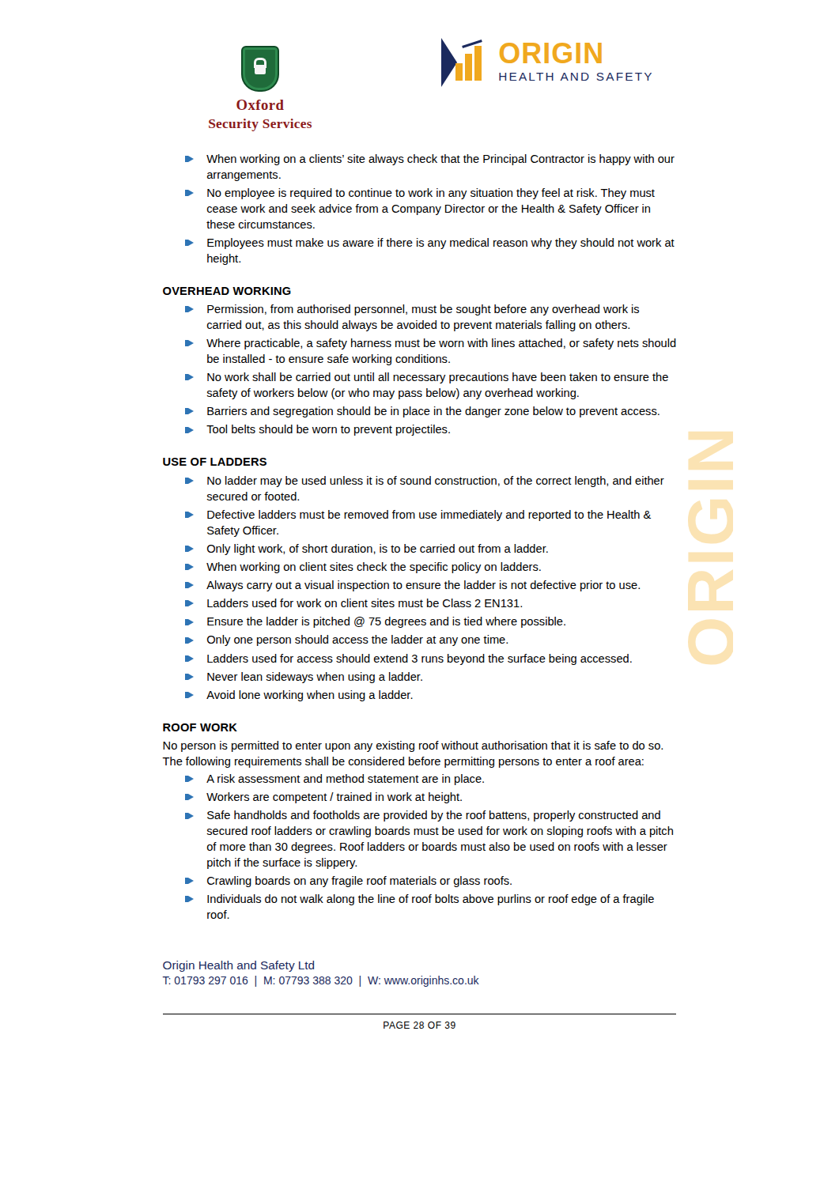ORIGIN
Oxford
Security Services
ORIGIN
HEALTH AND SAFETY
When working on a clients’ site always check that the Principal Contractor is happy with our arrangements.
No employee is required to continue to work in any situation they feel at risk. They must cease work and seek advice from a Company Director or the Health & Safety Officer in these circumstances.
Employees must make us aware if there is any medical reason why they should not work at height.
Overhead Working
Permission, from authorised personnel, must be sought before any overhead work is carried out, as this should always be avoided to prevent materials falling on others.
Where practicable, a safety harness must be worn with lines attached, or safety nets should be installed - to ensure safe working conditions.
No work shall be carried out until all necessary precautions have been taken to ensure the safety of workers below (or who may pass below) any overhead working.
Barriers and segregation should be in place in the danger zone below to prevent access.
Tool belts should be worn to prevent projectiles.
Use of Ladders
No ladder may be used unless it is of sound construction, of the correct length, and either secured or footed.
Defective ladders must be removed from use immediately and reported to the Health & Safety Officer.
Only light work, of short duration, is to be carried out from a ladder.
When working on client sites check the specific policy on ladders.
Always carry out a visual inspection to ensure the ladder is not defective prior to use.
Ladders used for work on client sites must be Class 2 EN131.
Ensure the ladder is pitched @ 75 degrees and is tied where possible.
Only one person should access the ladder at any one time.
Ladders used for access should extend 3 runs beyond the surface being accessed.
Never lean sideways when using a ladder.
Avoid lone working when using a ladder.
Roof Work
No person is permitted to enter upon any existing roof without authorisation that it is safe to do so. The following requirements shall be considered before permitting persons to enter a roof area:
A risk assessment and method statement are in place.
Workers are competent / trained in work at height.
Safe handholds and footholds are provided by the roof battens, properly constructed and secured roof ladders or crawling boards must be used for work on sloping roofs with a pitch of more than 30 degrees. Roof ladders or boards must also be used on roofs with a lesser pitch if the surface is slippery.
Crawling boards on any fragile roof materials or glass roofs.
Individuals do not walk along the line of roof bolts above purlins or roof edge of a fragile roof.
Origin Health and Safety Ltd
T: 01793 297 016 | M: 07793 388 320 | W: www.originhs.co.uk
PAGE 28 OF 39